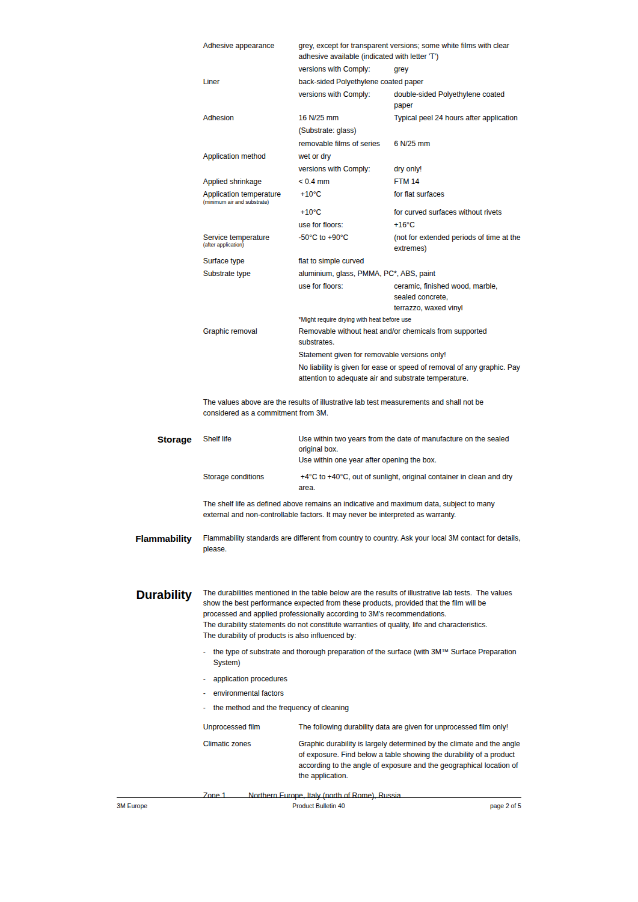| Adhesive appearance | grey, except for transparent versions; some white films with clear adhesive available (indicated with letter 'T') |
| | versions with Comply: | grey |
| Liner | back-sided Polyethylene coated paper |
| | versions with Comply: | double-sided Polyethylene coated paper |
| Adhesion | 16 N/25 mm | Typical peel 24 hours after application |
| | (Substrate: glass) | |
| | removable films of series | 6 N/25 mm |
| Application method | wet or dry |
| | versions with Comply: | dry only! |
| Applied shrinkage | < 0.4 mm | FTM 14 |
| Application temperature (minimum air and substrate) | +10°C | for flat surfaces |
| | +10°C | for curved surfaces without rivets |
| | use for floors: | +16°C |
| Service temperature (after application) | -50°C to +90°C | (not for extended periods of time at the extremes) |
| Surface type | flat to simple curved |
| Substrate type | aluminium, glass, PMMA, PC*, ABS, paint |
| | use for floors: | ceramic, finished wood, marble, sealed concrete, terrazzo, waxed vinyl |
| | *Might require drying with heat before use |
| Graphic removal | Removable without heat and/or chemicals from supported substrates. |
| | Statement given for removable versions only! |
| | No liability is given for ease or speed of removal of any graphic. Pay attention to adequate air and substrate temperature. |
The values above are the results of illustrative lab test measurements and shall not be considered as a commitment from 3M.
Storage
Shelf life
Use within two years from the date of manufacture on the sealed original box.
Use within one year after opening the box.
Storage conditions
+4°C to +40°C, out of sunlight, original container in clean and dry area.
The shelf life as defined above remains an indicative and maximum data, subject to many external and non-controllable factors. It may never be interpreted as warranty.
Flammability
Flammability standards are different from country to country. Ask your local 3M contact for details, please.
Durability
The durabilities mentioned in the table below are the results of illustrative lab tests. The values show the best performance expected from these products, provided that the film will be processed and applied professionally according to 3M's recommendations.
The durability statements do not constitute warranties of quality, life and characteristics.
The durability of products is also influenced by:
the type of substrate and thorough preparation of the surface (with 3M™ Surface Preparation System)
application procedures
environmental factors
the method and the frequency of cleaning
Unprocessed film
The following durability data are given for unprocessed film only!
Climatic zones
Graphic durability is largely determined by the climate and the angle of exposure. Find below a table showing the durability of a product according to the angle of exposure and the geographical location of the application.
Zone 1
Northern Europe, Italy (north of Rome), Russia
3M Europe
Product Bulletin 40
page 2 of 5